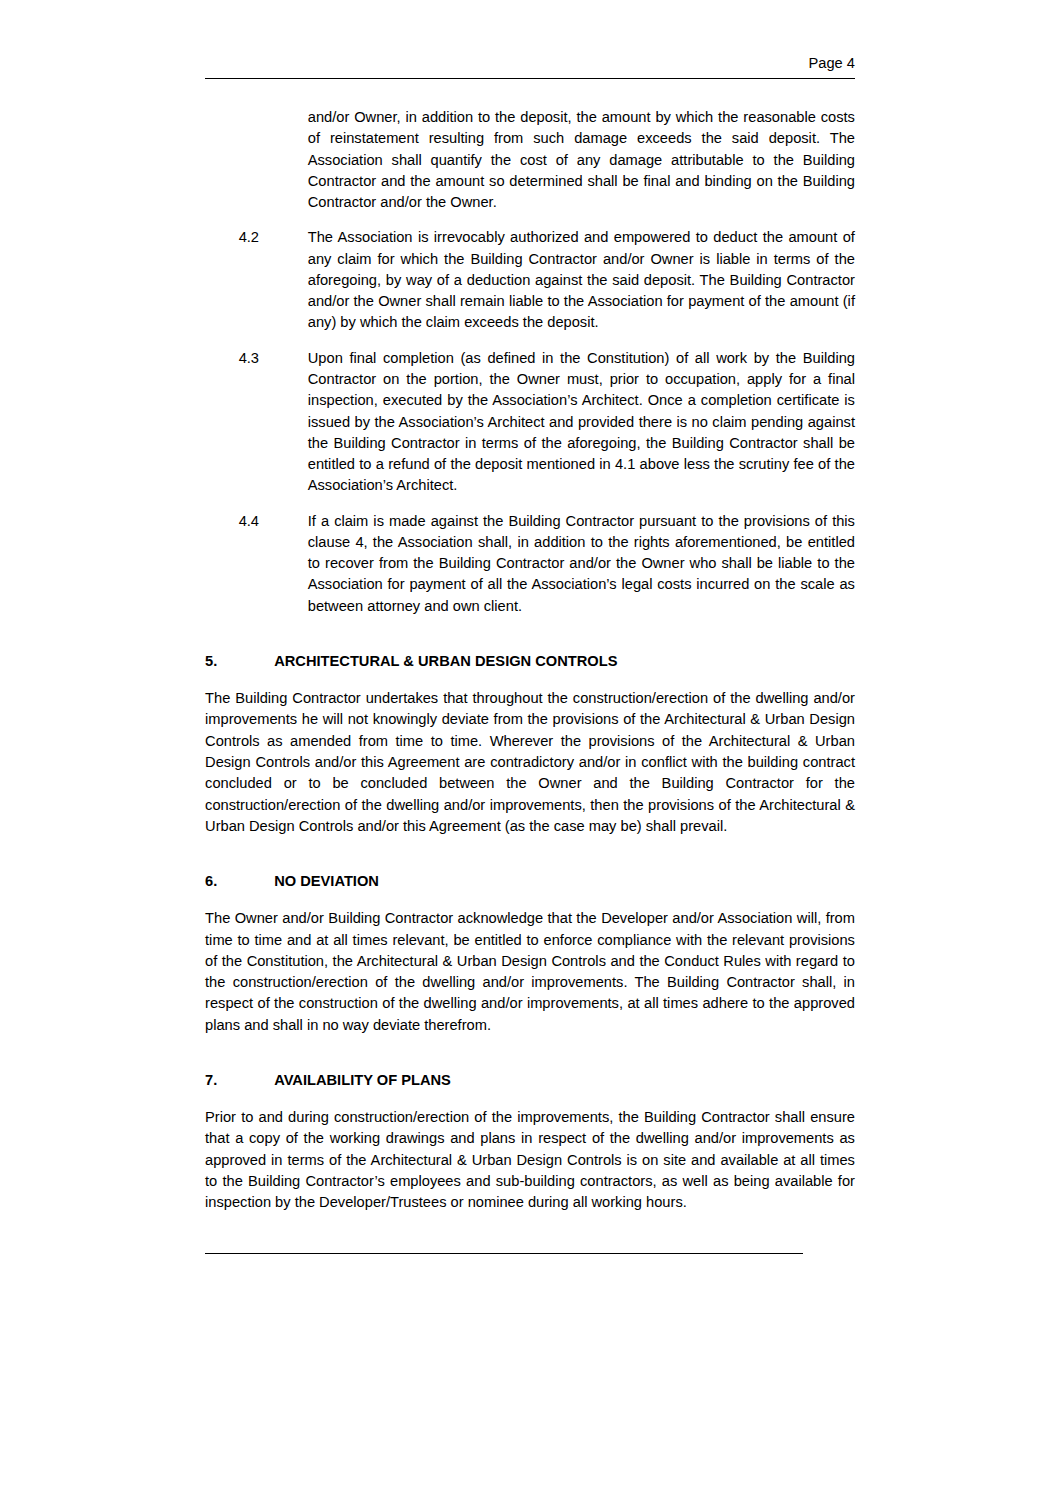Page 4
and/or Owner, in addition to the deposit, the amount by which the reasonable costs of reinstatement resulting from such damage exceeds the said deposit. The Association shall quantify the cost of any damage attributable to the Building Contractor and the amount so determined shall be final and binding on the Building Contractor and/or the Owner.
4.2
The Association is irrevocably authorized and empowered to deduct the amount of any claim for which the Building Contractor and/or Owner is liable in terms of the aforegoing, by way of a deduction against the said deposit. The Building Contractor and/or the Owner shall remain liable to the Association for payment of the amount (if any) by which the claim exceeds the deposit.
4.3
Upon final completion (as defined in the Constitution) of all work by the Building Contractor on the portion, the Owner must, prior to occupation, apply for a final inspection, executed by the Association’s Architect. Once a completion certificate is issued by the Association’s Architect and provided there is no claim pending against the Building Contractor in terms of the aforegoing, the Building Contractor shall be entitled to a refund of the deposit mentioned in 4.1 above less the scrutiny fee of the Association’s Architect.
4.4
If a claim is made against the Building Contractor pursuant to the provisions of this clause 4, the Association shall, in addition to the rights aforementioned, be entitled to recover from the Building Contractor and/or the Owner who shall be liable to the Association for payment of all the Association’s legal costs incurred on the scale as between attorney and own client.
5. ARCHITECTURAL & URBAN DESIGN CONTROLS
The Building Contractor undertakes that throughout the construction/erection of the dwelling and/or improvements he will not knowingly deviate from the provisions of the Architectural & Urban Design Controls as amended from time to time. Wherever the provisions of the Architectural & Urban Design Controls and/or this Agreement are contradictory and/or in conflict with the building contract concluded or to be concluded between the Owner and the Building Contractor for the construction/erection of the dwelling and/or improvements, then the provisions of the Architectural & Urban Design Controls and/or this Agreement (as the case may be) shall prevail.
6. NO DEVIATION
The Owner and/or Building Contractor acknowledge that the Developer and/or Association will, from time to time and at all times relevant, be entitled to enforce compliance with the relevant provisions of the Constitution, the Architectural & Urban Design Controls and the Conduct Rules with regard to the construction/erection of the dwelling and/or improvements. The Building Contractor shall, in respect of the construction of the dwelling and/or improvements, at all times adhere to the approved plans and shall in no way deviate therefrom.
7. AVAILABILITY OF PLANS
Prior to and during construction/erection of the improvements, the Building Contractor shall ensure that a copy of the working drawings and plans in respect of the dwelling and/or improvements as approved in terms of the Architectural & Urban Design Controls is on site and available at all times to the Building Contractor’s employees and sub-building contractors, as well as being available for inspection by the Developer/Trustees or nominee during all working hours.